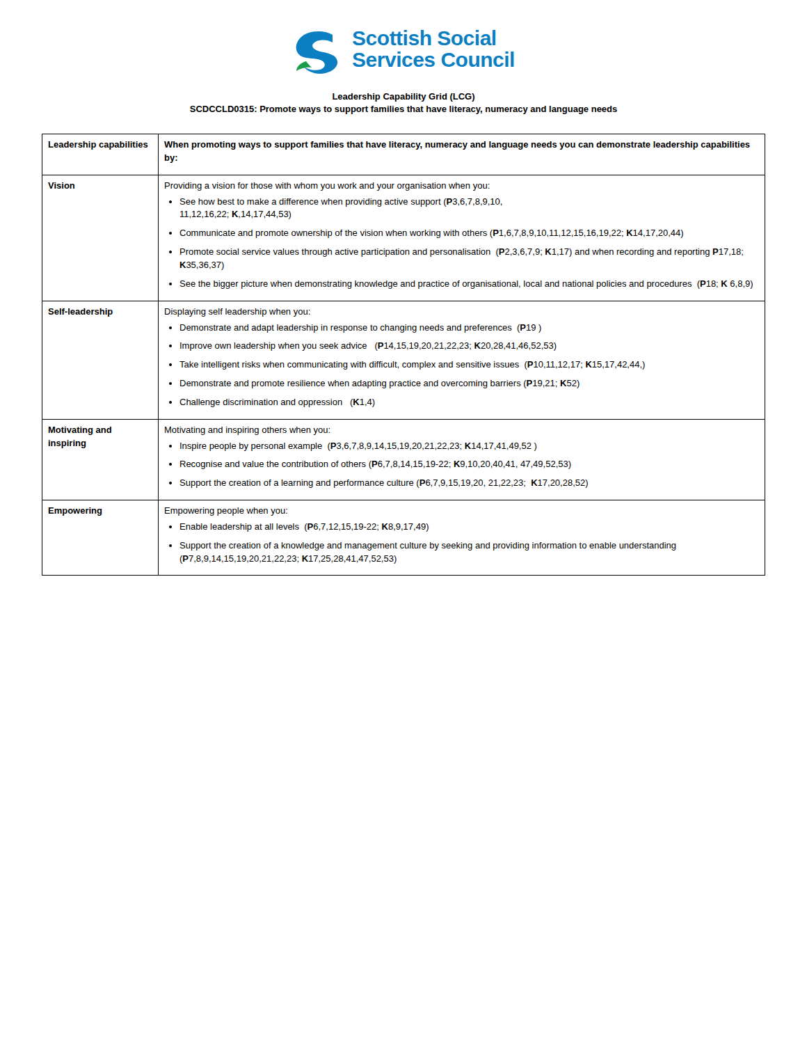Scottish Social
Services Council
Leadership Capability Grid (LCG) SCDCCLD0315: Promote ways to support families that have literacy, numeracy and language needs
| Leadership capabilities | When promoting ways to support families that have literacy, numeracy and language needs you can demonstrate leadership capabilities by: |
| --- | --- |
| Vision | Providing a vision for those with whom you work and your organisation when you: See how best to make a difference when providing active support ( P 3,6,7,8,9,10, 11,12,16,22; K ,14,17,44,53) Communicate and promote ownership of the vision when working with others ( P 1,6,7,8,9,10,11,12,15,16,19,22; K 14,17,20,44) Promote social service values through active participation and personalisation ( P 2,3,6,7,9; K 1,17) and when recording and reporting P 17,18; K 35,36,37) See the bigger picture when demonstrating knowledge and practice of organisational, local and national policies and procedures ( P 18; K 6,8,9) |
| Self-leadership | Displaying self leadership when you: Demonstrate and adapt leadership in response to changing needs and preferences ( P 19 ) Improve own leadership when you seek advice ( P 14,15,19,20,21,22,23; K 20,28,41,46,52,53) Take intelligent risks when communicating with difficult, complex and sensitive issues ( P 10,11,12,17; K 15,17,42,44,) Demonstrate and promote resilience when adapting practice and overcoming barriers ( P 19,21; K 52) Challenge discrimination and oppression ( K 1,4) |
| Motivating and inspiring | Motivating and inspiring others when you: Inspire people by personal example ( P 3,6,7,8,9,14,15,19,20,21,22,23; K 14,17,41,49,52 ) Recognise and value the contribution of others ( P 6,7,8,14,15,19-22; K 9,10,20,40,41, 47,49,52,53) Support the creation of a learning and performance culture ( P 6,7,9,15,19,20, 21,22,23; K 17,20,28,52) |
| Empowering | Empowering people when you: Enable leadership at all levels ( P 6,7,12,15,19-22; K 8,9,17,49) Support the creation of a knowledge and management culture by seeking and providing information to enable understanding ( P 7,8,9,14,15,19,20,21,22,23; K 17,25,28,41,47,52,53) |